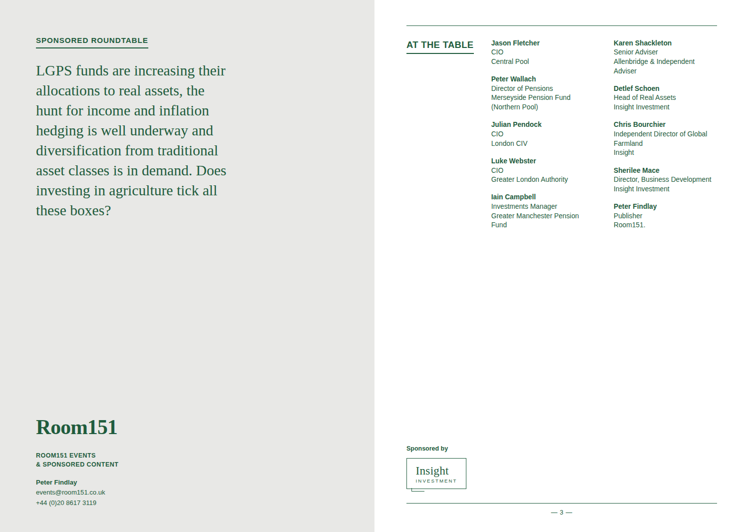Sponsored Roundtable
LGPS funds are increasing their allocations to real assets, the hunt for income and inflation hedging is well underway and diversification from traditional asset classes is in demand. Does investing in agriculture tick all these boxes?
Room151
Room151 Events
& Sponsored Content
Peter Findlay
events@room151.co.uk
+44 (0)20 8617 3119
At the table
Jason Fletcher CIO
Central Pool
Peter Wallach Director of Pensions
Merseyside Pension Fund (Northern Pool)
Julian Pendock CIO
London CIV
Luke Webster CIO
Greater London Authority
Iain Campbell Investments Manager
Greater Manchester Pension Fund
Karen Shackleton Senior Adviser
Allenbridge & Independent Adviser
Detlef Schoen Head of Real Assets
Insight Investment
Chris Bourchier Independent Director of Global Farmland
Insight
Sherilee Mace Director, Business Development
Insight Investment
Peter Findlay Publisher
Room151.
Sponsored by
Insight INVESTMENT
— 3 —